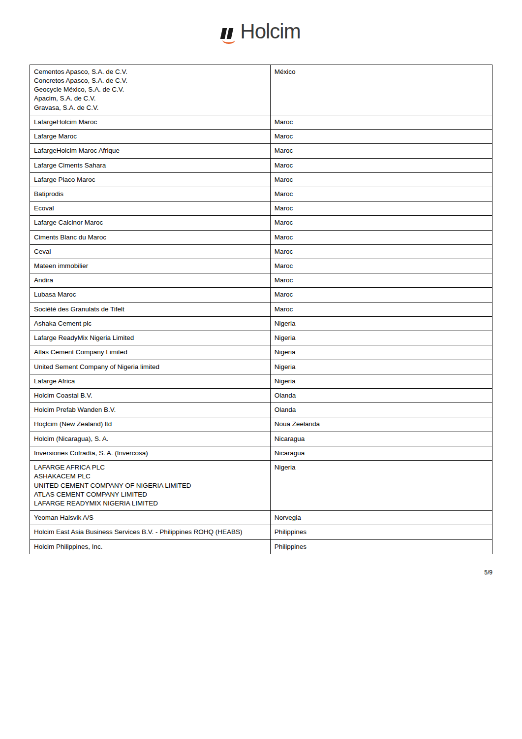Holcim
| Cementos Apasco, S.A. de C.V. Concretos Apasco, S.A. de C.V. Geocycle México, S.A. de C.V. Apacim, S.A. de C.V. Gravasa, S.A. de C.V. | México |
| LafargeHolcim Maroc | Maroc |
| Lafarge Maroc | Maroc |
| LafargeHolcim Maroc Afrique | Maroc |
| Lafarge Ciments Sahara | Maroc |
| Lafarge Placo Maroc | Maroc |
| Batiprodis | Maroc |
| Ecoval | Maroc |
| Lafarge Calcinor Maroc | Maroc |
| Ciments Blanc du Maroc | Maroc |
| Ceval | Maroc |
| Mateen immobilier | Maroc |
| Andira | Maroc |
| Lubasa Maroc | Maroc |
| Société des Granulats de Tifelt | Maroc |
| Ashaka Cement plc | Nigeria |
| Lafarge ReadyMix Nigeria Limited | Nigeria |
| Atlas Cement Company Limited | Nigeria |
| United Sement Company of Nigeria limited | Nigeria |
| Lafarge Africa | Nigeria |
| Holcim Coastal B.V. | Olanda |
| Holcim Prefab Wanden B.V. | Olanda |
| Hoçlcim (New Zealand) ltd | Noua Zeelanda |
| Holcim (Nicaragua), S. A. | Nicaragua |
| Inversiones Cofradía, S. A. (Invercosa) | Nicaragua |
| LAFARGE AFRICA PLC ASHAKACEM PLC UNITED CEMENT COMPANY OF NIGERIA LIMITED ATLAS CEMENT COMPANY LIMITED LAFARGE READYMIX NIGERIA LIMITED | Nigeria |
| Yeoman Halsvik A/S | Norvegia |
| Holcim East Asia Business Services B.V. - Philippines ROHQ (HEABS) | Philippines |
| Holcim Philippines, Inc. | Philippines |
5/9